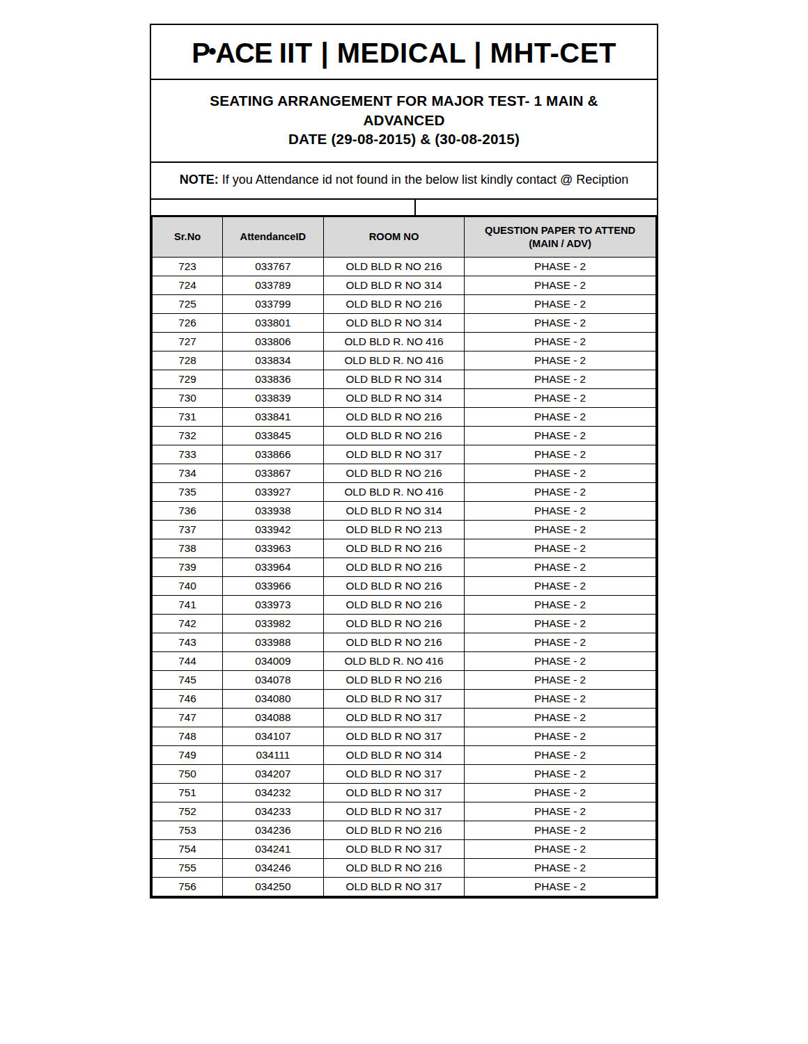P●ACE IIT | MEDICAL | MHT-CET
SEATING ARRANGEMENT FOR MAJOR TEST- 1 MAIN & ADVANCED
DATE (29-08-2015) & (30-08-2015)
NOTE: If you Attendance id not found in the below list kindly contact @ Reciption
| Sr.No | AttendanceID | ROOM NO | QUESTION PAPER TO ATTEND (MAIN / ADV) |
| --- | --- | --- | --- |
| 723 | 033767 | OLD BLD R NO 216 | PHASE - 2 |
| 724 | 033789 | OLD BLD R NO 314 | PHASE - 2 |
| 725 | 033799 | OLD BLD R NO 216 | PHASE - 2 |
| 726 | 033801 | OLD BLD R NO 314 | PHASE - 2 |
| 727 | 033806 | OLD BLD R. NO 416 | PHASE - 2 |
| 728 | 033834 | OLD BLD R. NO 416 | PHASE - 2 |
| 729 | 033836 | OLD BLD R NO 314 | PHASE - 2 |
| 730 | 033839 | OLD BLD R NO 314 | PHASE - 2 |
| 731 | 033841 | OLD BLD R NO 216 | PHASE - 2 |
| 732 | 033845 | OLD BLD R NO 216 | PHASE - 2 |
| 733 | 033866 | OLD BLD R NO 317 | PHASE - 2 |
| 734 | 033867 | OLD BLD R NO 216 | PHASE - 2 |
| 735 | 033927 | OLD BLD R. NO 416 | PHASE - 2 |
| 736 | 033938 | OLD BLD R NO 314 | PHASE - 2 |
| 737 | 033942 | OLD BLD R NO 213 | PHASE - 2 |
| 738 | 033963 | OLD BLD R NO 216 | PHASE - 2 |
| 739 | 033964 | OLD BLD R NO 216 | PHASE - 2 |
| 740 | 033966 | OLD BLD R NO 216 | PHASE - 2 |
| 741 | 033973 | OLD BLD R NO 216 | PHASE - 2 |
| 742 | 033982 | OLD BLD R NO 216 | PHASE - 2 |
| 743 | 033988 | OLD BLD R NO 216 | PHASE - 2 |
| 744 | 034009 | OLD BLD R. NO 416 | PHASE - 2 |
| 745 | 034078 | OLD BLD R NO 216 | PHASE - 2 |
| 746 | 034080 | OLD BLD R NO 317 | PHASE - 2 |
| 747 | 034088 | OLD BLD R NO 317 | PHASE - 2 |
| 748 | 034107 | OLD BLD R NO 317 | PHASE - 2 |
| 749 | 034111 | OLD BLD R NO 314 | PHASE - 2 |
| 750 | 034207 | OLD BLD R NO 317 | PHASE - 2 |
| 751 | 034232 | OLD BLD R NO 317 | PHASE - 2 |
| 752 | 034233 | OLD BLD R NO 317 | PHASE - 2 |
| 753 | 034236 | OLD BLD R NO 216 | PHASE - 2 |
| 754 | 034241 | OLD BLD R NO 317 | PHASE - 2 |
| 755 | 034246 | OLD BLD R NO 216 | PHASE - 2 |
| 756 | 034250 | OLD BLD R NO 317 | PHASE - 2 |